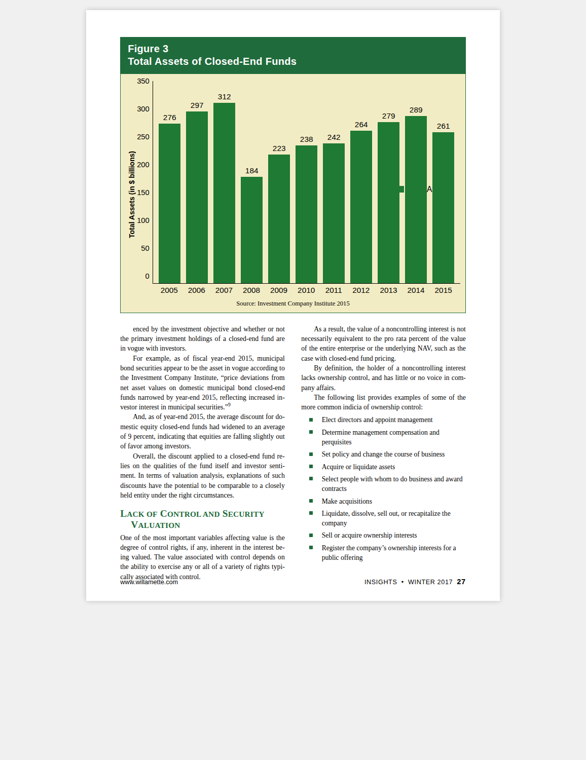Figure 3
Total Assets of Closed-End Funds
Total Assets (in $ billions)
350 300 250 200 150 100 50 0
Total Assets
276
297
312
184
223
238
242
264
279
289
261
2005 2006 2007 2008 2009 2010 2011 2012 2013 2014 2015
Source: Investment Company Institute 2015
enced by the investment objective and whether or not the primary investment holdings of a closed-end fund are in vogue with investors.
For example, as of fiscal year-end 2015, municipal bond securities appear to be the asset in vogue according to the Investment Company Institute, “price deviations from net asset values on domestic municipal bond closed-end funds narrowed by year-end 2015, reflecting increased investor interest in municipal securities.”9
And, as of year-end 2015, the average discount for domestic equity closed-end funds had widened to an average of 9 percent, indicating that equities are falling slightly out of favor among investors.
Overall, the discount applied to a closed-end fund relies on the qualities of the fund itself and investor sentiment. In terms of valuation analysis, explanations of such discounts have the potential to be comparable to a closely held entity under the right circumstances.
LACK OF CONTROL AND SECURITY VALUATION
One of the most important variables affecting value is the degree of control rights, if any, inherent in the interest being valued. The value associated with control depends on the ability to exercise any or all of a variety of rights typically associated with control.
As a result, the value of a noncontrolling interest is not necessarily equivalent to the pro rata percent of the value of the entire enterprise or the underlying NAV, such as the case with closed-end fund pricing.
By definition, the holder of a noncontrolling interest lacks ownership control, and has little or no voice in company affairs.
The following list provides examples of some of the more common indicia of ownership control:
Elect directors and appoint management
Determine management compensation and perquisites
Set policy and change the course of business
Acquire or liquidate assets
Select people with whom to do business and award contracts
Make acquisitions
Liquidate, dissolve, sell out, or recapitalize the company
Sell or acquire ownership interests
Register the company’s ownership interests for a public offering
www.willamette.com
INSIGHTS • WINTER 2017 27